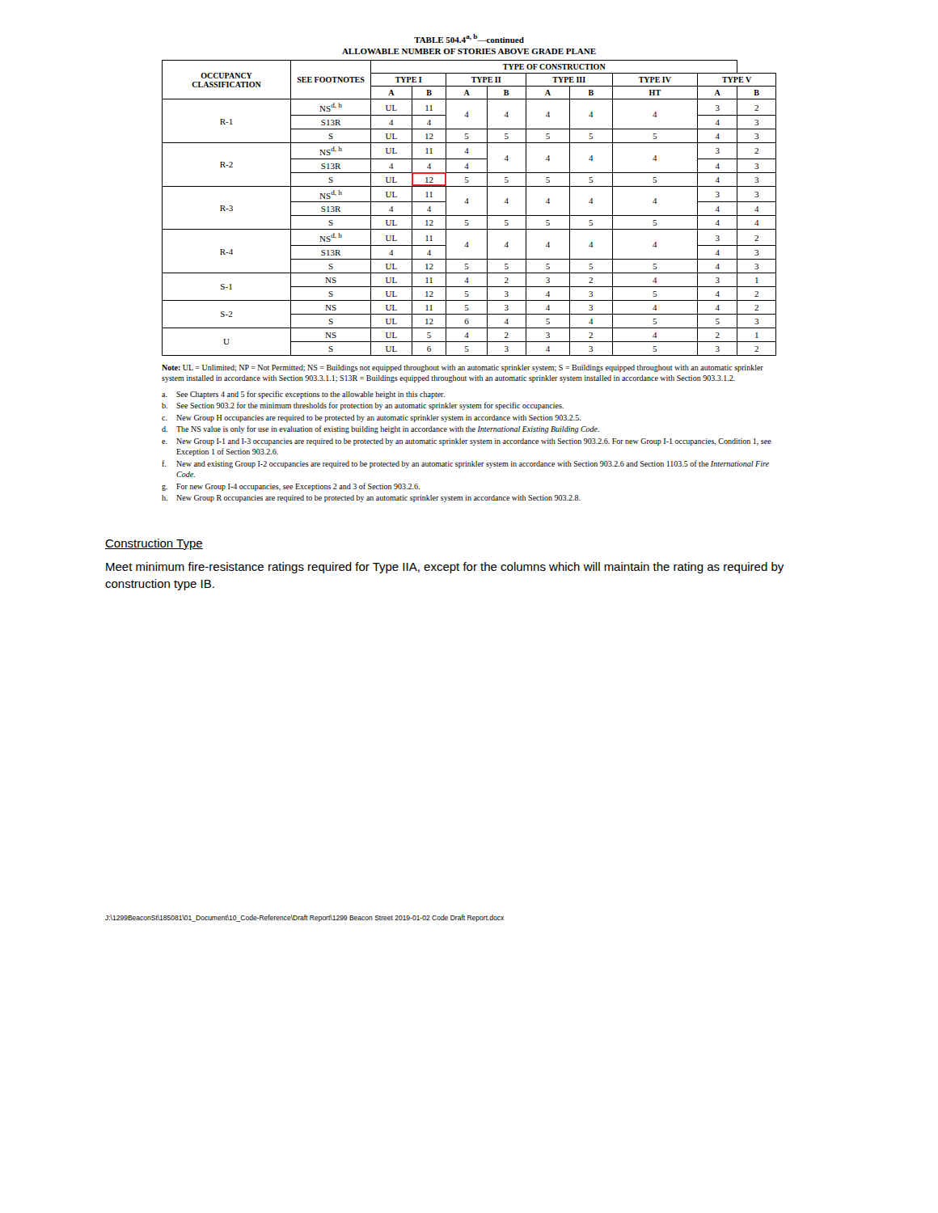TABLE 504.4a, b—continued
ALLOWABLE NUMBER OF STORIES ABOVE GRADE PLANE
| OCCUPANCY CLASSIFICATION | SEE FOOTNOTES | TYPE OF CONSTRUCTION |
| --- | --- | --- |
| TYPE I | TYPE II | TYPE III | TYPE IV | TYPE V |
| A | B | A | B | A | B | HT | A | B |
| R-1 | NS d, h | UL | 11 | 4 | 4 | 4 | 4 | 4 | 3 | 2 |
| S13R | 4 | 4 | 4 | 3 |
| S | UL | 12 | 5 | 5 | 5 | 5 | 5 | 4 | 3 |
| R-2 | NS d, h | UL | 11 | 4 | 4 | 4 | 4 | 4 | 3 | 2 |
| S13R | 4 | 4 | 4 | 4 | 3 |
| S | UL | 12 | 5 | 5 | 5 | 5 | 5 | 4 | 3 |
| R-3 | NS d, h | UL | 11 | 4 | 4 | 4 | 4 | 4 | 3 | 3 |
| S13R | 4 | 4 | 4 | 4 |
| S | UL | 12 | 5 | 5 | 5 | 5 | 5 | 4 | 4 |
| R-4 | NS d, h | UL | 11 | 4 | 4 | 4 | 4 | 4 | 3 | 2 |
| S13R | 4 | 4 | 4 | 3 |
| S | UL | 12 | 5 | 5 | 5 | 5 | 5 | 4 | 3 |
| S-1 | NS | UL | 11 | 4 | 2 | 3 | 2 | 4 | 3 | 1 |
| S | UL | 12 | 5 | 3 | 4 | 3 | 5 | 4 | 2 |
| S-2 | NS | UL | 11 | 5 | 3 | 4 | 3 | 4 | 4 | 2 |
| S | UL | 12 | 6 | 4 | 5 | 4 | 5 | 5 | 3 |
| U | NS | UL | 5 | 4 | 2 | 3 | 2 | 4 | 2 | 1 |
| S | UL | 6 | 5 | 3 | 4 | 3 | 5 | 3 | 2 |
Note: UL = Unlimited; NP = Not Permitted; NS = Buildings not equipped throughout with an automatic sprinkler system; S = Buildings equipped throughout with an automatic sprinkler system installed in accordance with Section 903.3.1.1; S13R = Buildings equipped throughout with an automatic sprinkler system installed in accordance with Section 903.3.1.2.
a. See Chapters 4 and 5 for specific exceptions to the allowable height in this chapter.
b. See Section 903.2 for the minimum thresholds for protection by an automatic sprinkler system for specific occupancies.
c. New Group H occupancies are required to be protected by an automatic sprinkler system in accordance with Section 903.2.5.
d. The NS value is only for use in evaluation of existing building height in accordance with the International Existing Building Code.
e. New Group I-1 and I-3 occupancies are required to be protected by an automatic sprinkler system in accordance with Section 903.2.6. For new Group I-1 occupancies, Condition 1, see Exception 1 of Section 903.2.6.
f. New and existing Group I-2 occupancies are required to be protected by an automatic sprinkler system in accordance with Section 903.2.6 and Section 1103.5 of the International Fire Code.
g. For new Group I-4 occupancies, see Exceptions 2 and 3 of Section 903.2.6.
h. New Group R occupancies are required to be protected by an automatic sprinkler system in accordance with Section 903.2.8.
Construction Type
Meet minimum fire-resistance ratings required for Type IIA, except for the columns which will maintain the rating as required by construction type IB.
J:\1299BeaconSt\185081\01_Document\10_Code-Reference\Draft Report\1299 Beacon Street 2019-01-02 Code Draft Report.docx